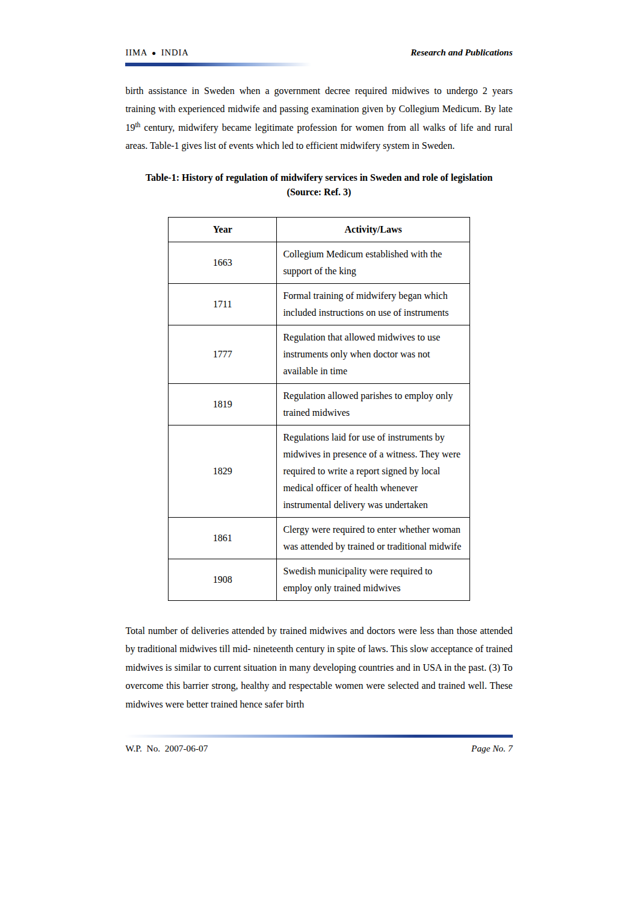IIMA ● INDIA
Research and Publications
birth assistance in Sweden when a government decree required midwives to undergo 2 years training with experienced midwife and passing examination given by Collegium Medicum. By late 19th century, midwifery became legitimate profession for women from all walks of life and rural areas. Table-1 gives list of events which led to efficient midwifery system in Sweden.
Table-1: History of regulation of midwifery services in Sweden and role of legislation
(Source: Ref. 3)
| Year | Activity/Laws |
| --- | --- |
| 1663 | Collegium Medicum established with the support of the king |
| 1711 | Formal training of midwifery began which included instructions on use of instruments |
| 1777 | Regulation that allowed midwives to use instruments only when doctor was not available in time |
| 1819 | Regulation allowed parishes to employ only trained midwives |
| 1829 | Regulations laid for use of instruments by midwives in presence of a witness. They were required to write a report signed by local medical officer of health whenever instrumental delivery was undertaken |
| 1861 | Clergy were required to enter whether woman was attended by trained or traditional midwife |
| 1908 | Swedish municipality were required to employ only trained midwives |
Total number of deliveries attended by trained midwives and doctors were less than those attended by traditional midwives till mid- nineteenth century in spite of laws. This slow acceptance of trained midwives is similar to current situation in many developing countries and in USA in the past. (3) To overcome this barrier strong, healthy and respectable women were selected and trained well. These midwives were better trained hence safer birth
W.P. No. 2007-06-07
Page No. 7